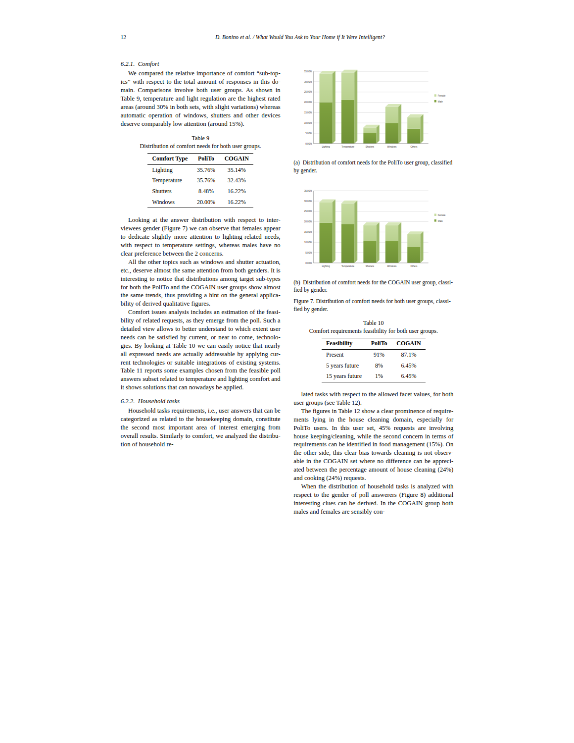12
D. Bonino et al. / What Would You Ask to Your Home if It Were Intelligent?
6.2.1. Comfort
We compared the relative importance of comfort “sub-topics” with respect to the total amount of responses in this domain. Comparisons involve both user groups. As shown in Table 9, temperature and light regulation are the highest rated areas (around 30% in both sets, with slight variations) whereas automatic operation of windows, shutters and other devices deserve comparably low attention (around 15%).
Table 9
Distribution of comfort needs for both user groups.
| Comfort Type | PoliTo | COGAIN |
| --- | --- | --- |
| Lighting | 35.76% | 35.14% |
| Temperature | 35.76% | 32.43% |
| Shutters | 8.48% | 16.22% |
| Windows | 20.00% | 16.22% |
Looking at the answer distribution with respect to interviewees gender (Figure 7) we can observe that females appear to dedicate slightly more attention to lighting-related needs, with respect to temperature settings, whereas males have no clear preference between the 2 concerns.
All the other topics such as windows and shutter actuation, etc., deserve almost the same attention from both genders. It is interesting to notice that distributions among target sub-types for both the PoliTo and the COGAIN user groups show almost the same trends, thus providing a hint on the general applicability of derived qualitative figures.
Comfort issues analysis includes an estimation of the feasibility of related requests, as they emerge from the poll. Such a detailed view allows to better understand to which extent user needs can be satisfied by current, or near to come, technologies. By looking at Table 10 we can easily notice that nearly all expressed needs are actually addressable by applying current technologies or suitable integrations of existing systems. Table 11 reports some examples chosen from the feasible poll answers subset related to temperature and lighting comfort and it shows solutions that can nowadays be applied.
6.2.2. Household tasks
Household tasks requirements, i.e., user answers that can be categorized as related to the housekeeping domain, constitute the second most important area of interest emerging from overall results. Similarly to comfort, we analyzed the distribution of household re-
35.00% 30.00% 25.00% 20.00% 15.00% 10.00% 5.00% 0.00% Lighting Temperature Shutters Windows Others Female Male
(a) Distribution of comfort needs for the PoliTo user group, classified by gender.
35.00% 30.00% 25.00% 20.00% 15.00% 10.00% 5.00% 0.00% Lighting Temperature Shutters Windows Others Female Male
(b) Distribution of comfort needs for the COGAIN user group, classified by gender.
Figure 7. Distribution of comfort needs for both user groups, classified by gender.
Table 10
Comfort requirements feasibility for both user groups.
| Feasibility | PoliTo | COGAIN |
| --- | --- | --- |
| Present | 91% | 87.1% |
| 5 years future | 8% | 6.45% |
| 15 years future | 1% | 6.45% |
lated tasks with respect to the allowed facet values, for both user groups (see Table 12).
The figures in Table 12 show a clear prominence of requirements lying in the house cleaning domain, especially for PoliTo users. In this user set, 45% requests are involving house keeping/cleaning, while the second concern in terms of requirements can be identified in food management (15%). On the other side, this clear bias towards cleaning is not observable in the COGAIN set where no difference can be appreciated between the percentage amount of house cleaning (24%) and cooking (24%) requests.
When the distribution of household tasks is analyzed with respect to the gender of poll answerers (Figure 8) additional interesting clues can be derived. In the COGAIN group both males and females are sensibly con-